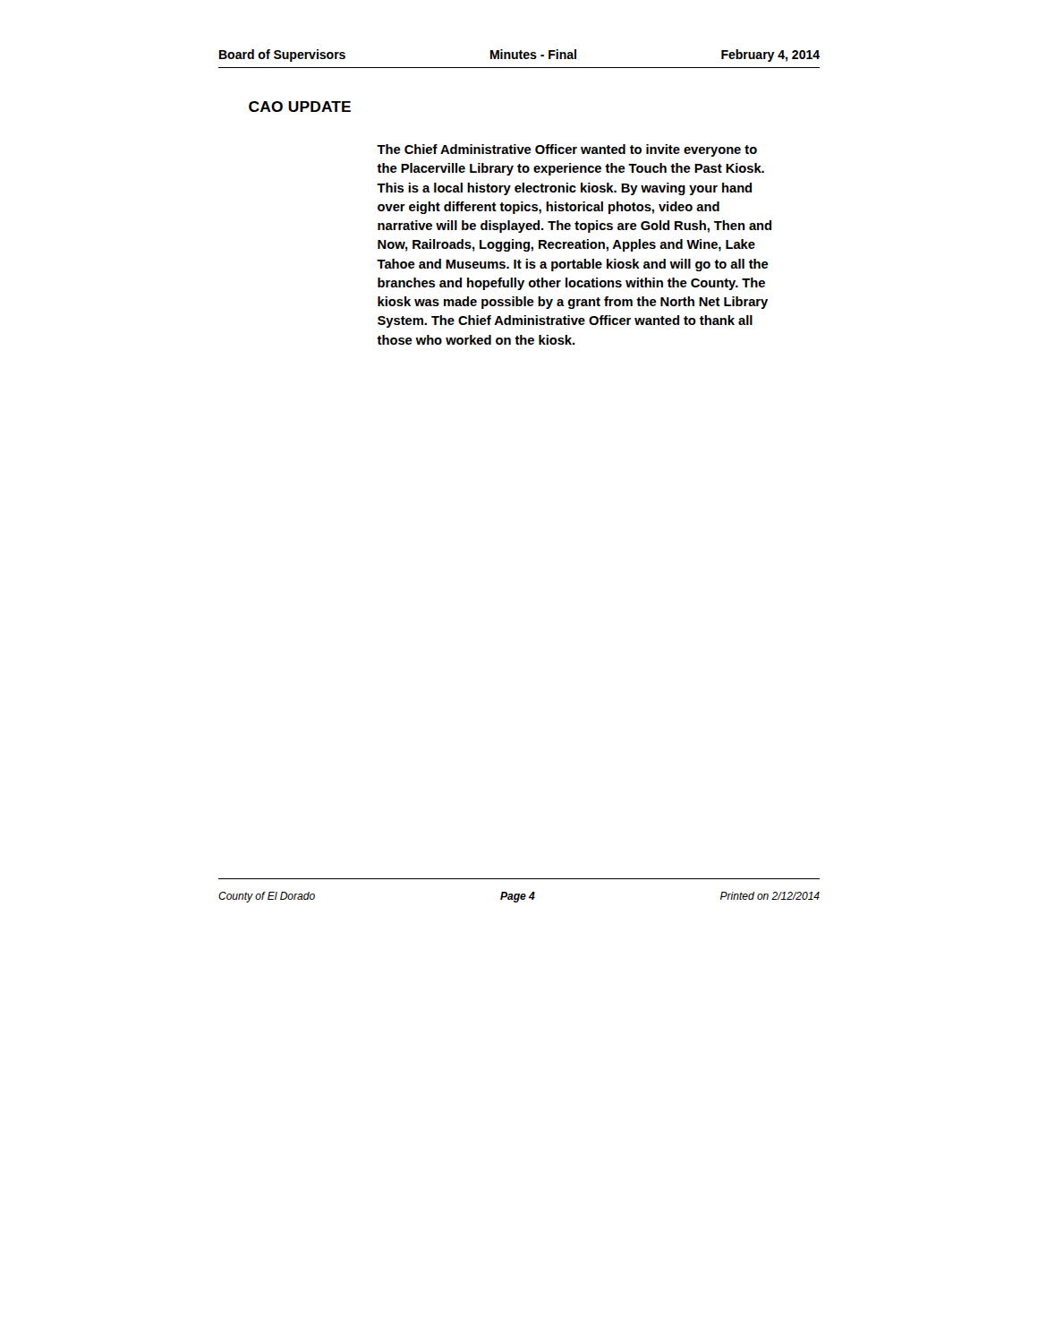Board of Supervisors
Minutes - Final
February 4, 2014
CAO UPDATE
The Chief Administrative Officer wanted to invite everyone to the Placerville Library to experience the Touch the Past Kiosk. This is a local history electronic kiosk. By waving your hand over eight different topics, historical photos, video and narrative will be displayed. The topics are Gold Rush, Then and Now, Railroads, Logging, Recreation, Apples and Wine, Lake Tahoe and Museums. It is a portable kiosk and will go to all the branches and hopefully other locations within the County. The kiosk was made possible by a grant from the North Net Library System. The Chief Administrative Officer wanted to thank all those who worked on the kiosk.
County of El Dorado
Page 4
Printed on 2/12/2014